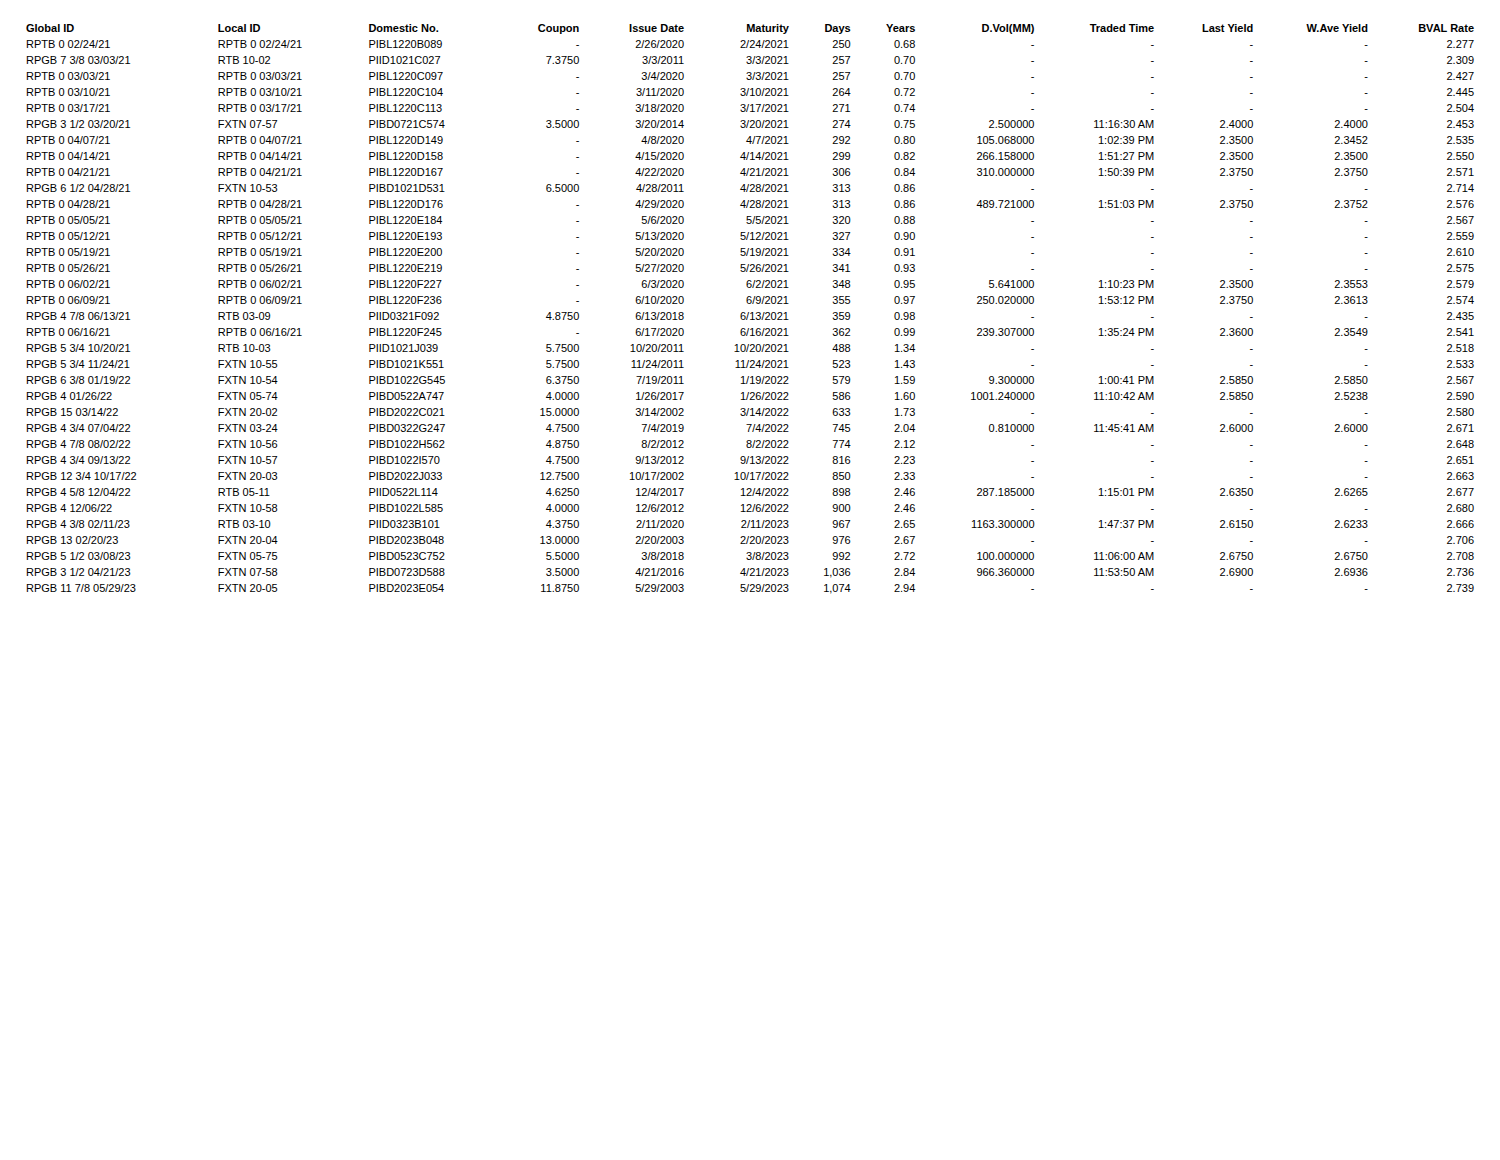| Global ID | Local ID | Domestic No. | Coupon | Issue Date | Maturity | Days | Years | D.Vol(MM) | Traded Time | Last Yield | W.Ave Yield | BVAL Rate |
| --- | --- | --- | --- | --- | --- | --- | --- | --- | --- | --- | --- | --- |
| RPTB 0 02/24/21 | RPTB 0 02/24/21 | PIBL1220B089 | - | 2/26/2020 | 2/24/2021 | 250 | 0.68 | - | - | - | - | 2.277 |
| RPGB 7 3/8 03/03/21 | RTB 10-02 | PIID1021C027 | 7.3750 | 3/3/2011 | 3/3/2021 | 257 | 0.70 | - | - | - | - | 2.309 |
| RPTB 0 03/03/21 | RPTB 0 03/03/21 | PIBL1220C097 | - | 3/4/2020 | 3/3/2021 | 257 | 0.70 | - | - | - | - | 2.427 |
| RPTB 0 03/10/21 | RPTB 0 03/10/21 | PIBL1220C104 | - | 3/11/2020 | 3/10/2021 | 264 | 0.72 | - | - | - | - | 2.445 |
| RPTB 0 03/17/21 | RPTB 0 03/17/21 | PIBL1220C113 | - | 3/18/2020 | 3/17/2021 | 271 | 0.74 | - | - | - | - | 2.504 |
| RPGB 3 1/2 03/20/21 | FXTN 07-57 | PIBD0721C574 | 3.5000 | 3/20/2014 | 3/20/2021 | 274 | 0.75 | 2.500000 | 11:16:30 AM | 2.4000 | 2.4000 | 2.453 |
| RPTB 0 04/07/21 | RPTB 0 04/07/21 | PIBL1220D149 | - | 4/8/2020 | 4/7/2021 | 292 | 0.80 | 105.068000 | 1:02:39 PM | 2.3500 | 2.3452 | 2.535 |
| RPTB 0 04/14/21 | RPTB 0 04/14/21 | PIBL1220D158 | - | 4/15/2020 | 4/14/2021 | 299 | 0.82 | 266.158000 | 1:51:27 PM | 2.3500 | 2.3500 | 2.550 |
| RPTB 0 04/21/21 | RPTB 0 04/21/21 | PIBL1220D167 | - | 4/22/2020 | 4/21/2021 | 306 | 0.84 | 310.000000 | 1:50:39 PM | 2.3750 | 2.3750 | 2.571 |
| RPGB 6 1/2 04/28/21 | FXTN 10-53 | PIBD1021D531 | 6.5000 | 4/28/2011 | 4/28/2021 | 313 | 0.86 | - | - | - | - | 2.714 |
| RPTB 0 04/28/21 | RPTB 0 04/28/21 | PIBL1220D176 | - | 4/29/2020 | 4/28/2021 | 313 | 0.86 | 489.721000 | 1:51:03 PM | 2.3750 | 2.3752 | 2.576 |
| RPTB 0 05/05/21 | RPTB 0 05/05/21 | PIBL1220E184 | - | 5/6/2020 | 5/5/2021 | 320 | 0.88 | - | - | - | - | 2.567 |
| RPTB 0 05/12/21 | RPTB 0 05/12/21 | PIBL1220E193 | - | 5/13/2020 | 5/12/2021 | 327 | 0.90 | - | - | - | - | 2.559 |
| RPTB 0 05/19/21 | RPTB 0 05/19/21 | PIBL1220E200 | - | 5/20/2020 | 5/19/2021 | 334 | 0.91 | - | - | - | - | 2.610 |
| RPTB 0 05/26/21 | RPTB 0 05/26/21 | PIBL1220E219 | - | 5/27/2020 | 5/26/2021 | 341 | 0.93 | - | - | - | - | 2.575 |
| RPTB 0 06/02/21 | RPTB 0 06/02/21 | PIBL1220F227 | - | 6/3/2020 | 6/2/2021 | 348 | 0.95 | 5.641000 | 1:10:23 PM | 2.3500 | 2.3553 | 2.579 |
| RPTB 0 06/09/21 | RPTB 0 06/09/21 | PIBL1220F236 | - | 6/10/2020 | 6/9/2021 | 355 | 0.97 | 250.020000 | 1:53:12 PM | 2.3750 | 2.3613 | 2.574 |
| RPGB 4 7/8 06/13/21 | RTB 03-09 | PIID0321F092 | 4.8750 | 6/13/2018 | 6/13/2021 | 359 | 0.98 | - | - | - | - | 2.435 |
| RPTB 0 06/16/21 | RPTB 0 06/16/21 | PIBL1220F245 | - | 6/17/2020 | 6/16/2021 | 362 | 0.99 | 239.307000 | 1:35:24 PM | 2.3600 | 2.3549 | 2.541 |
| RPGB 5 3/4 10/20/21 | RTB 10-03 | PIID1021J039 | 5.7500 | 10/20/2011 | 10/20/2021 | 488 | 1.34 | - | - | - | - | 2.518 |
| RPGB 5 3/4 11/24/21 | FXTN 10-55 | PIBD1021K551 | 5.7500 | 11/24/2011 | 11/24/2021 | 523 | 1.43 | - | - | - | - | 2.533 |
| RPGB 6 3/8 01/19/22 | FXTN 10-54 | PIBD1022G545 | 6.3750 | 7/19/2011 | 1/19/2022 | 579 | 1.59 | 9.300000 | 1:00:41 PM | 2.5850 | 2.5850 | 2.567 |
| RPGB 4 01/26/22 | FXTN 05-74 | PIBD0522A747 | 4.0000 | 1/26/2017 | 1/26/2022 | 586 | 1.60 | 1001.240000 | 11:10:42 AM | 2.5850 | 2.5238 | 2.590 |
| RPGB 15 03/14/22 | FXTN 20-02 | PIBD2022C021 | 15.0000 | 3/14/2002 | 3/14/2022 | 633 | 1.73 | - | - | - | - | 2.580 |
| RPGB 4 3/4 07/04/22 | FXTN 03-24 | PIBD0322G247 | 4.7500 | 7/4/2019 | 7/4/2022 | 745 | 2.04 | 0.810000 | 11:45:41 AM | 2.6000 | 2.6000 | 2.671 |
| RPGB 4 7/8 08/02/22 | FXTN 10-56 | PIBD1022H562 | 4.8750 | 8/2/2012 | 8/2/2022 | 774 | 2.12 | - | - | - | - | 2.648 |
| RPGB 4 3/4 09/13/22 | FXTN 10-57 | PIBD1022I570 | 4.7500 | 9/13/2012 | 9/13/2022 | 816 | 2.23 | - | - | - | - | 2.651 |
| RPGB 12 3/4 10/17/22 | FXTN 20-03 | PIBD2022J033 | 12.7500 | 10/17/2002 | 10/17/2022 | 850 | 2.33 | - | - | - | - | 2.663 |
| RPGB 4 5/8 12/04/22 | RTB 05-11 | PIID0522L114 | 4.6250 | 12/4/2017 | 12/4/2022 | 898 | 2.46 | 287.185000 | 1:15:01 PM | 2.6350 | 2.6265 | 2.677 |
| RPGB 4 12/06/22 | FXTN 10-58 | PIBD1022L585 | 4.0000 | 12/6/2012 | 12/6/2022 | 900 | 2.46 | - | - | - | - | 2.680 |
| RPGB 4 3/8 02/11/23 | RTB 03-10 | PIID0323B101 | 4.3750 | 2/11/2020 | 2/11/2023 | 967 | 2.65 | 1163.300000 | 1:47:37 PM | 2.6150 | 2.6233 | 2.666 |
| RPGB 13 02/20/23 | FXTN 20-04 | PIBD2023B048 | 13.0000 | 2/20/2003 | 2/20/2023 | 976 | 2.67 | - | - | - | - | 2.706 |
| RPGB 5 1/2 03/08/23 | FXTN 05-75 | PIBD0523C752 | 5.5000 | 3/8/2018 | 3/8/2023 | 992 | 2.72 | 100.000000 | 11:06:00 AM | 2.6750 | 2.6750 | 2.708 |
| RPGB 3 1/2 04/21/23 | FXTN 07-58 | PIBD0723D588 | 3.5000 | 4/21/2016 | 4/21/2023 | 1,036 | 2.84 | 966.360000 | 11:53:50 AM | 2.6900 | 2.6936 | 2.736 |
| RPGB 11 7/8 05/29/23 | FXTN 20-05 | PIBD2023E054 | 11.8750 | 5/29/2003 | 5/29/2023 | 1,074 | 2.94 | - | - | - | - | 2.739 |